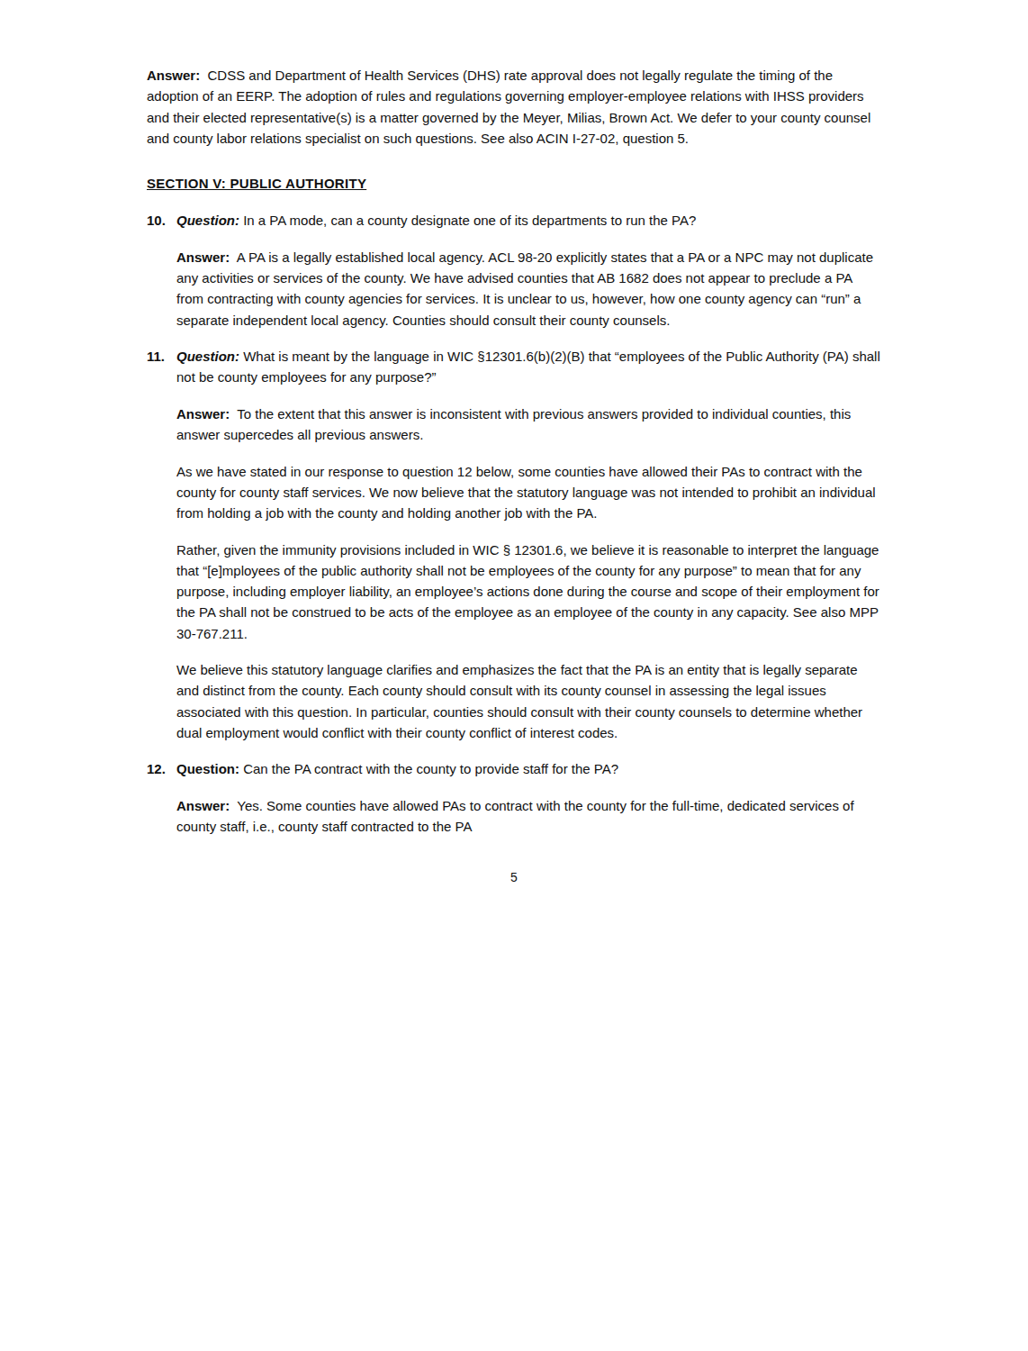Answer: CDSS and Department of Health Services (DHS) rate approval does not legally regulate the timing of the adoption of an EERP. The adoption of rules and regulations governing employer-employee relations with IHSS providers and their elected representative(s) is a matter governed by the Meyer, Milias, Brown Act. We defer to your county counsel and county labor relations specialist on such questions. See also ACIN I-27-02, question 5.
SECTION V: PUBLIC AUTHORITY
10. Question: In a PA mode, can a county designate one of its departments to run the PA?
Answer: A PA is a legally established local agency. ACL 98-20 explicitly states that a PA or a NPC may not duplicate any activities or services of the county. We have advised counties that AB 1682 does not appear to preclude a PA from contracting with county agencies for services. It is unclear to us, however, how one county agency can “run” a separate independent local agency. Counties should consult their county counsels.
11. Question: What is meant by the language in WIC §12301.6(b)(2)(B) that “employees of the Public Authority (PA) shall not be county employees for any purpose?”
Answer: To the extent that this answer is inconsistent with previous answers provided to individual counties, this answer supercedes all previous answers.
As we have stated in our response to question 12 below, some counties have allowed their PAs to contract with the county for county staff services. We now believe that the statutory language was not intended to prohibit an individual from holding a job with the county and holding another job with the PA.
Rather, given the immunity provisions included in WIC § 12301.6, we believe it is reasonable to interpret the language that “[e]mployees of the public authority shall not be employees of the county for any purpose” to mean that for any purpose, including employer liability, an employee’s actions done during the course and scope of their employment for the PA shall not be construed to be acts of the employee as an employee of the county in any capacity. See also MPP 30-767.211.
We believe this statutory language clarifies and emphasizes the fact that the PA is an entity that is legally separate and distinct from the county. Each county should consult with its county counsel in assessing the legal issues associated with this question. In particular, counties should consult with their county counsels to determine whether dual employment would conflict with their county conflict of interest codes.
12. Question: Can the PA contract with the county to provide staff for the PA?
Answer: Yes. Some counties have allowed PAs to contract with the county for the full-time, dedicated services of county staff, i.e., county staff contracted to the PA
5